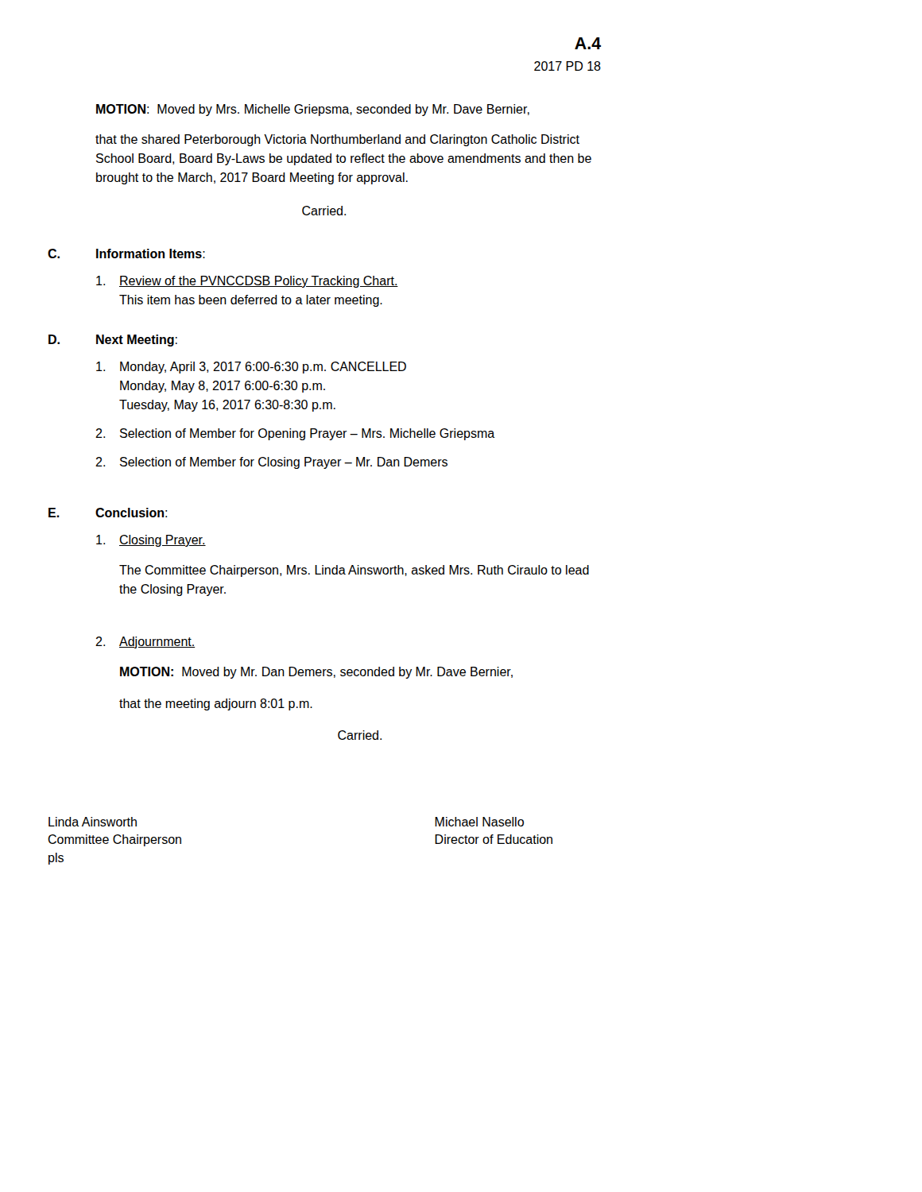A.4
2017 PD 18
MOTION: Moved by Mrs. Michelle Griepsma, seconded by Mr. Dave Bernier,
that the shared Peterborough Victoria Northumberland and Clarington Catholic District School Board, Board By-Laws be updated to reflect the above amendments and then be brought to the March, 2017 Board Meeting for approval.
Carried.
C. Information Items:
1. Review of the PVNCCDSB Policy Tracking Chart.
This item has been deferred to a later meeting.
D. Next Meeting:
1. Monday, April 3, 2017 6:00-6:30 p.m. CANCELLED
Monday, May 8, 2017 6:00-6:30 p.m.
Tuesday, May 16, 2017 6:30-8:30 p.m.
2. Selection of Member for Opening Prayer – Mrs. Michelle Griepsma
2. Selection of Member for Closing Prayer – Mr. Dan Demers
E. Conclusion:
1. Closing Prayer.
The Committee Chairperson, Mrs. Linda Ainsworth, asked Mrs. Ruth Ciraulo to lead the Closing Prayer.
2. Adjournment.
MOTION: Moved by Mr. Dan Demers, seconded by Mr. Dave Bernier,
that the meeting adjourn 8:01 p.m.
Carried.
Linda Ainsworth
Committee Chairperson
pls
Michael Nasello
Director of Education